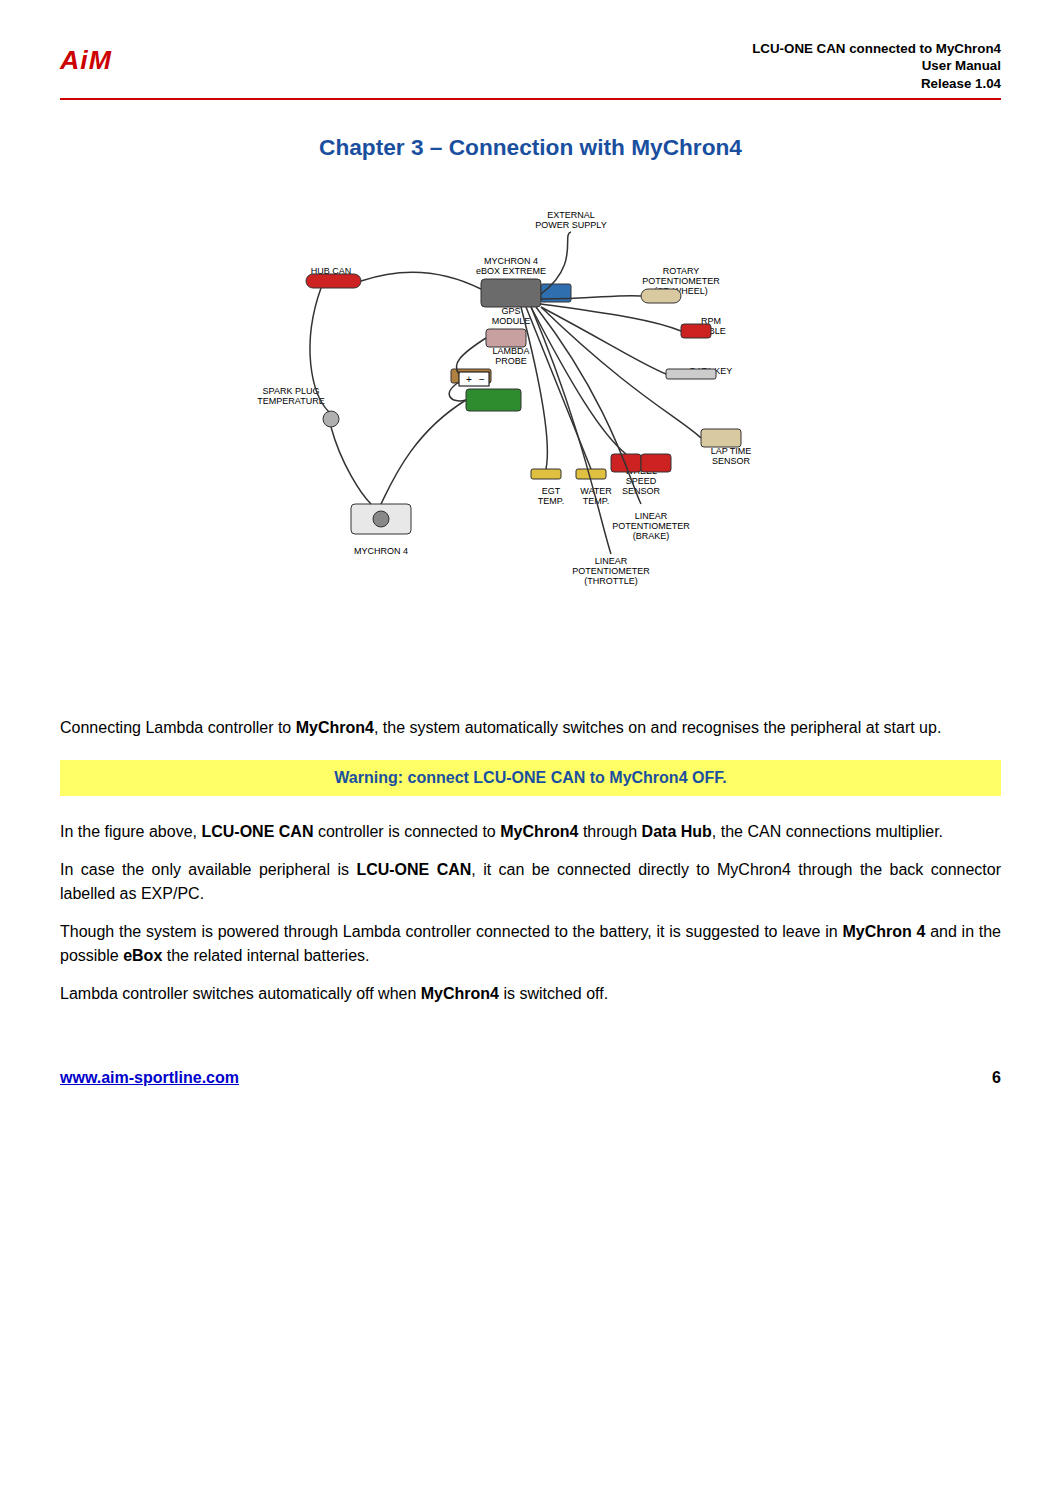AiM
LCU-ONE CAN connected to MyChron4
User Manual
Release 1.04
Chapter 3 – Connection with MyChron4
Wiring diagram of MyChron4 system with LCU-ONE CAN Schematic showing MyChron4 eBox Extreme connected via Data Hub CAN to GPS module, Lambda probe and LCU, spark plug temperature sensor, MyChron4 display, EGT temperature, water temperature, wheel speed sensor, linear potentiometers for brake and throttle, lap time sensor, data key, RPM cable, rotary potentiometer for steering wheel, and external power supply. EXTERNAL POWER SUPPLY MYCHRON 4 eBOX EXTREME ROTARY POTENTIOMETER (ST. WHEEL) HUB CAN GPS MODULE RPM CABLE LAMBDA PROBE DATA KEY LCU SPARK PLUG TEMPERATURE LAP TIME SENSOR WHEEL SPEED SENSOR EGT TEMP. WATER TEMP. LINEAR POTENTIOMETER (BRAKE) LINEAR POTENTIOMETER (THROTTLE) MYCHRON 4 + −
Connecting Lambda controller to MyChron4, the system automatically switches on and recognises the peripheral at start up.
Warning: connect LCU-ONE CAN to MyChron4 OFF.
In the figure above, LCU-ONE CAN controller is connected to MyChron4 through Data Hub, the CAN connections multiplier.
In case the only available peripheral is LCU-ONE CAN, it can be connected directly to MyChron4 through the back connector labelled as EXP/PC.
Though the system is powered through Lambda controller connected to the battery, it is suggested to leave in MyChron 4 and in the possible eBox the related internal batteries.
Lambda controller switches automatically off when MyChron4 is switched off.
www.aim-sportline.com 6